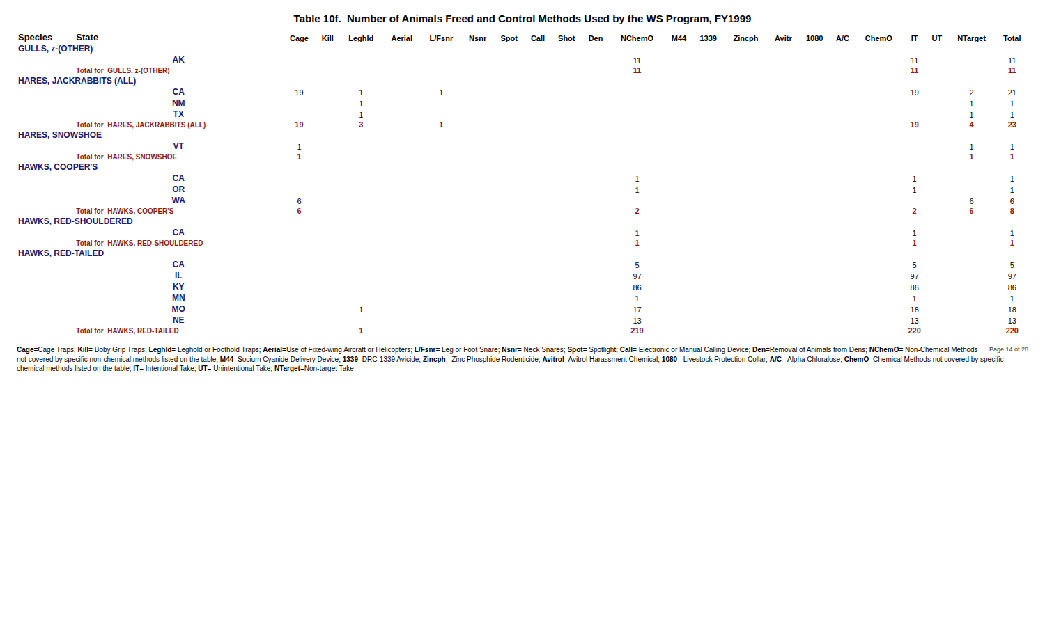Table 10f. Number of Animals Freed and Control Methods Used by the WS Program, FY1999
| Species | State | Cage | Kill | Leghld | Aerial | L/Fsnr | Nsnr | Spot | Call | Shot | Den | NChemO | M44 | 1339 | Zincph | Avitr | 1080 | A/C | ChemO | IT | UT | NTarget | Total |
| --- | --- | --- | --- | --- | --- | --- | --- | --- | --- | --- | --- | --- | --- | --- | --- | --- | --- | --- | --- | --- | --- | --- | --- |
| GULLS, z-(OTHER) |
| | AK | | | | | | | | | | | 11 | | | | | | | | 11 | | | 11 |
| | Total for GULLS, z-(OTHER) | | | | | | | | | | | 11 | | | | | | | | 11 | | | 11 |
| HARES, JACKRABBITS (ALL) |
| | CA | 19 | | 1 | | 1 | | | | | | | | | | | | | | 19 | | 2 | 21 |
| | NM | | | 1 | | | | | | | | | | | | | | | | | | 1 | 1 |
| | TX | | | 1 | | | | | | | | | | | | | | | | | | 1 | 1 |
| | Total for HARES, JACKRABBITS (ALL) | 19 | | 3 | | 1 | | | | | | | | | | | | | | 19 | | 4 | 23 |
| HARES, SNOWSHOE |
| | VT | 1 | | | | | | | | | | | | | | | | | | | | 1 | 1 |
| | Total for HARES, SNOWSHOE | 1 | | | | | | | | | | | | | | | | | | | | 1 | 1 |
| HAWKS, COOPER'S |
| | CA | | | | | | | | | | | 1 | | | | | | | | 1 | | | 1 |
| | OR | | | | | | | | | | | 1 | | | | | | | | 1 | | | 1 |
| | WA | 6 | | | | | | | | | | | | | | | | | | | | 6 | 6 |
| | Total for HAWKS, COOPER'S | 6 | | | | | | | | | | 2 | | | | | | | | 2 | | 6 | 8 |
| HAWKS, RED-SHOULDERED |
| | CA | | | | | | | | | | | 1 | | | | | | | | 1 | | | 1 |
| | Total for HAWKS, RED-SHOULDERED | | | | | | | | | | | 1 | | | | | | | | 1 | | | 1 |
| HAWKS, RED-TAILED |
| | CA | | | | | | | | | | | 5 | | | | | | | | 5 | | | 5 |
| | IL | | | | | | | | | | | 97 | | | | | | | | 97 | | | 97 |
| | KY | | | | | | | | | | | 86 | | | | | | | | 86 | | | 86 |
| | MN | | | | | | | | | | | 1 | | | | | | | | 1 | | | 1 |
| | MO | | | 1 | | | | | | | | 17 | | | | | | | | 18 | | | 18 |
| | NE | | | | | | | | | | | 13 | | | | | | | | 13 | | | 13 |
| | Total for HAWKS, RED-TAILED | | | 1 | | | | | | | | 219 | | | | | | | | 220 | | | 220 |
Page 14 of 28 Cage=Cage Traps; Kill= Boby Grip Traps; Leghld= Leghold or Foothold Traps; Aerial=Use of Fixed-wing Aircraft or Helicopters; L/Fsnr= Leg or Foot Snare; Nsnr= Neck Snares; Spot= Spotlight; Call= Electronic or Manual Calling Device; Den=Removal of Animals from Dens; NChemO= Non-Chemical Methods not covered by specific non-chemical methods listed on the table; M44=Socium Cyanide Delivery Device; 1339=DRC-1339 Avicide; Zincph= Zinc Phosphide Rodenticide; Avitrol=Avitrol Harassment Chemical; 1080= Livestock Protection Collar; A/C= Alpha Chloralose; ChemO=Chemical Methods not covered by specific chemical methods listed on the table; IT= Intentional Take; UT= Unintentional Take; NTarget=Non-target Take